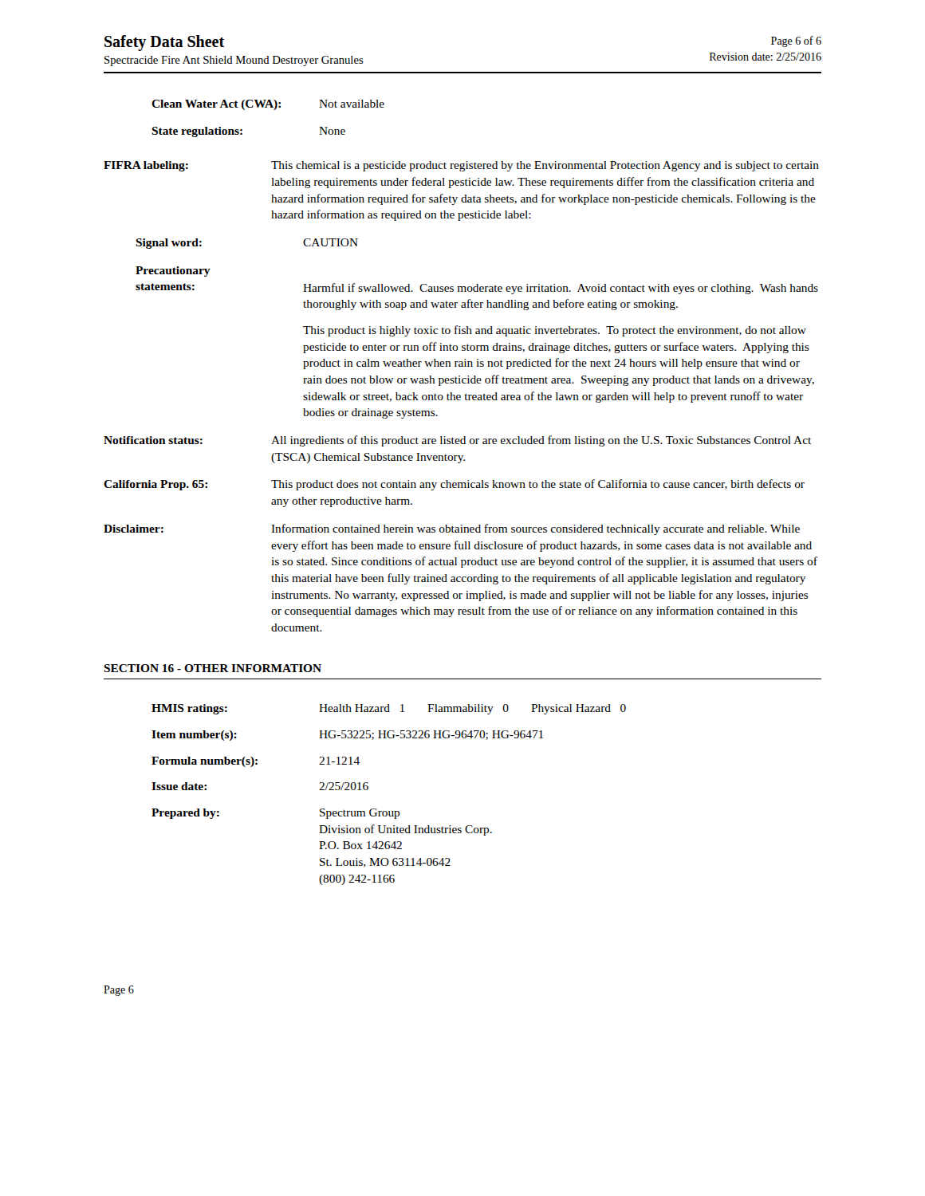Safety Data Sheet
Spectracide Fire Ant Shield Mound Destroyer Granules
Page 6 of 6
Revision date: 2/25/2016
Clean Water Act (CWA):
Not available
State regulations:
None
FIFRA labeling:
This chemical is a pesticide product registered by the Environmental Protection Agency and is subject to certain labeling requirements under federal pesticide law. These requirements differ from the classification criteria and hazard information required for safety data sheets, and for workplace non-pesticide chemicals. Following is the hazard information as required on the pesticide label:
Signal word:
CAUTION
Precautionary
statements:
Harmful if swallowed. Causes moderate eye irritation. Avoid contact with eyes or clothing. Wash hands thoroughly with soap and water after handling and before eating or smoking.
This product is highly toxic to fish and aquatic invertebrates. To protect the environment, do not allow pesticide to enter or run off into storm drains, drainage ditches, gutters or surface waters. Applying this product in calm weather when rain is not predicted for the next 24 hours will help ensure that wind or rain does not blow or wash pesticide off treatment area. Sweeping any product that lands on a driveway, sidewalk or street, back onto the treated area of the lawn or garden will help to prevent runoff to water bodies or drainage systems.
Notification status:
All ingredients of this product are listed or are excluded from listing on the U.S. Toxic Substances Control Act (TSCA) Chemical Substance Inventory.
California Prop. 65:
This product does not contain any chemicals known to the state of California to cause cancer, birth defects or any other reproductive harm.
Disclaimer:
Information contained herein was obtained from sources considered technically accurate and reliable. While every effort has been made to ensure full disclosure of product hazards, in some cases data is not available and is so stated. Since conditions of actual product use are beyond control of the supplier, it is assumed that users of this material have been fully trained according to the requirements of all applicable legislation and regulatory instruments. No warranty, expressed or implied, is made and supplier will not be liable for any losses, injuries or consequential damages which may result from the use of or reliance on any information contained in this document.
SECTION 16 - OTHER INFORMATION
HMIS ratings:
Health Hazard 1 Flammability 0 Physical Hazard 0
Item number(s):
HG-53225; HG-53226 HG-96470; HG-96471
Formula number(s):
21-1214
Issue date:
2/25/2016
Prepared by:
Spectrum Group
Division of United Industries Corp.
P.O. Box 142642
St. Louis, MO 63114-0642
(800) 242-1166
Page 6